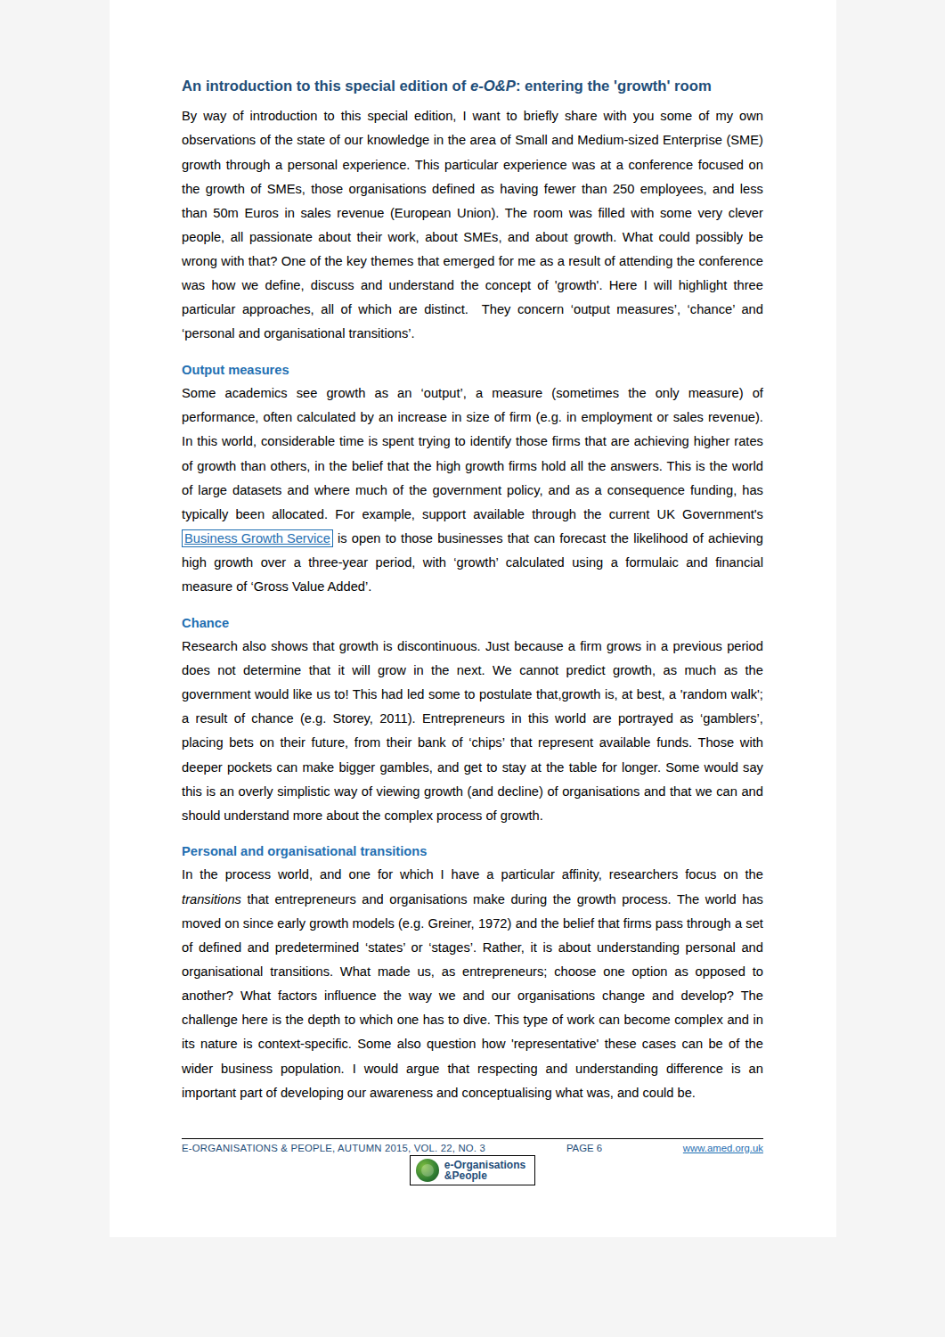An introduction to this special edition of e-O&P: entering the 'growth' room
By way of introduction to this special edition, I want to briefly share with you some of my own observations of the state of our knowledge in the area of Small and Medium-sized Enterprise (SME) growth through a personal experience. This particular experience was at a conference focused on the growth of SMEs, those organisations defined as having fewer than 250 employees, and less than 50m Euros in sales revenue (European Union). The room was filled with some very clever people, all passionate about their work, about SMEs, and about growth. What could possibly be wrong with that? One of the key themes that emerged for me as a result of attending the conference was how we define, discuss and understand the concept of 'growth'. Here I will highlight three particular approaches, all of which are distinct. They concern ‘output measures’, ‘chance’ and ‘personal and organisational transitions’.
Output measures
Some academics see growth as an ‘output’, a measure (sometimes the only measure) of performance, often calculated by an increase in size of firm (e.g. in employment or sales revenue). In this world, considerable time is spent trying to identify those firms that are achieving higher rates of growth than others, in the belief that the high growth firms hold all the answers. This is the world of large datasets and where much of the government policy, and as a consequence funding, has typically been allocated. For example, support available through the current UK Government's Business Growth Service is open to those businesses that can forecast the likelihood of achieving high growth over a three-year period, with ‘growth’ calculated using a formulaic and financial measure of ‘Gross Value Added’.
Chance
Research also shows that growth is discontinuous. Just because a firm grows in a previous period does not determine that it will grow in the next. We cannot predict growth, as much as the government would like us to! This had led some to postulate that,growth is, at best, a 'random walk'; a result of chance (e.g. Storey, 2011). Entrepreneurs in this world are portrayed as ‘gamblers’, placing bets on their future, from their bank of ‘chips’ that represent available funds. Those with deeper pockets can make bigger gambles, and get to stay at the table for longer. Some would say this is an overly simplistic way of viewing growth (and decline) of organisations and that we can and should understand more about the complex process of growth.
Personal and organisational transitions
In the process world, and one for which I have a particular affinity, researchers focus on the transitions that entrepreneurs and organisations make during the growth process. The world has moved on since early growth models (e.g. Greiner, 1972) and the belief that firms pass through a set of defined and predetermined ‘states’ or ‘stages’. Rather, it is about understanding personal and organisational transitions. What made us, as entrepreneurs; choose one option as opposed to another? What factors influence the way we and our organisations change and develop? The challenge here is the depth to which one has to dive. This type of work can become complex and in its nature is context-specific. Some also question how 'representative' these cases can be of the wider business population. I would argue that respecting and understanding difference is an important part of developing our awareness and conceptualising what was, and could be.
e-Organisations & People, Autumn 2015, Vol. 22, No. 3
Page 6
www.amed.org.uk
e-Organisations&People